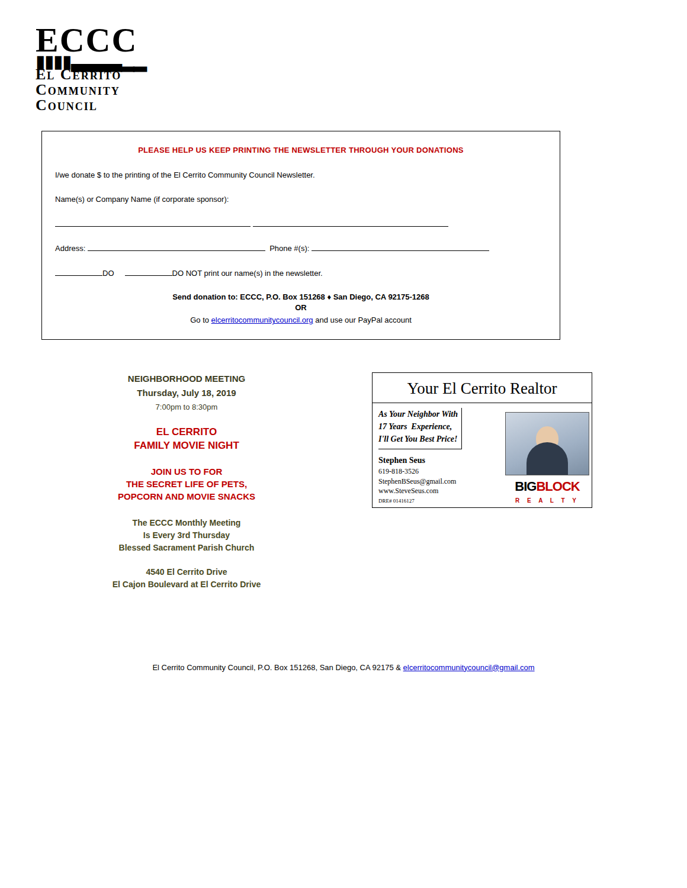ECCC
▮▮▮▮▃▃▃▃▂▂
El Cerrito
Community
Council
PLEASE HELP US KEEP PRINTING THE NEWSLETTER THROUGH YOUR DONATIONS
I/we donate $ to the printing of the El Cerrito Community Council Newsletter.
Name(s) or Company Name (if corporate sponsor):
Address: Phone #(s):
DO DO NOT print our name(s) in the newsletter.
Send donation to: ECCC, P.O. Box 151268 ♦ San Diego, CA 92175-1268 OR
Go to elcerritocommunitycouncil.org and use our PayPal account
NEIGHBORHOOD MEETING
Thursday, July 18, 2019
7:00pm to 8:30pm
EL CERRITO
FAMILY MOVIE NIGHT
JOIN US TO FOR
THE SECRET LIFE OF PETS,
POPCORN AND MOVIE SNACKS
The ECCC Monthly Meeting
Is Every 3rd Thursday
Blessed Sacrament Parish Church
4540 El Cerrito Drive
El Cajon Boulevard at El Cerrito Drive
Your El Cerrito Realtor
As Your Neighbor With
17 Years Experience,
I'll Get You Best Price!
Stephen Seus
619-818-3526
StephenBSeus@gmail.com
www.SteveSeus.com
DRE# 01416127
BIG BLOCK
R E A L T Y
El Cerrito Community Council, P.O. Box 151268, San Diego, CA 92175 & elcerritocommunitycouncil@gmail.com